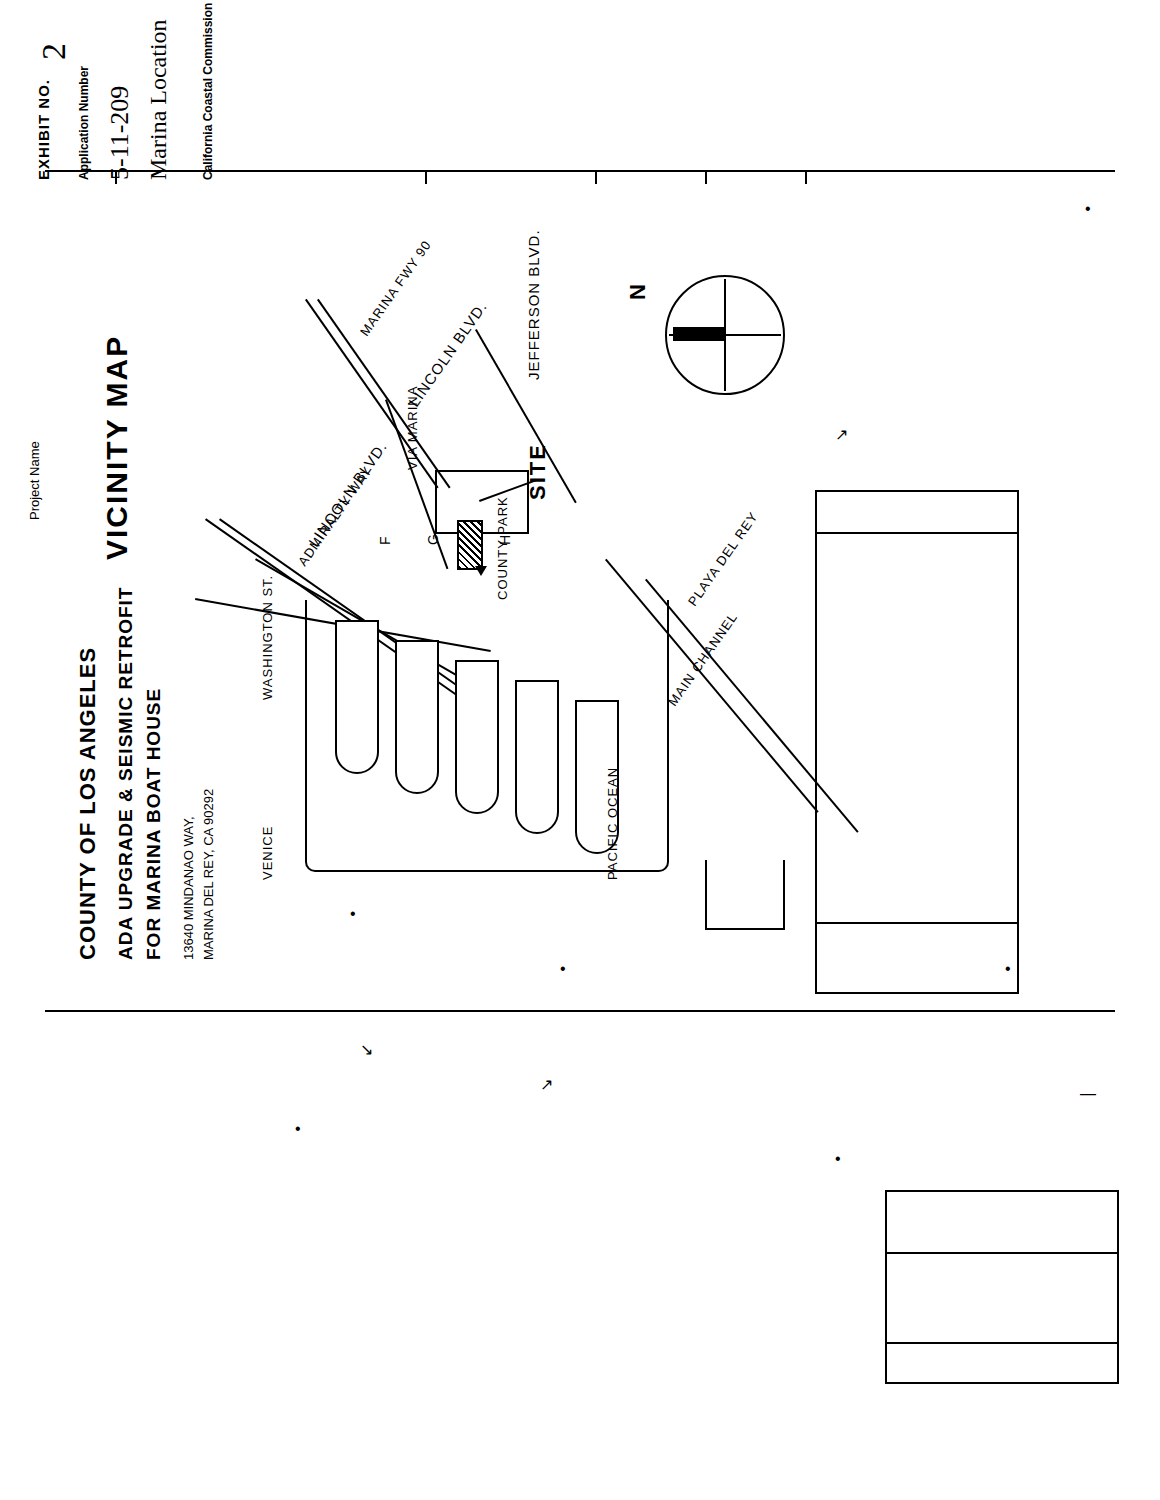VICINITY MAP
N
SITE
MARINA FWY 90
LINCOLN BLVD.
LINCOLN BLVD.
JEFFERSON BLVD.
VIA MARINA
ADMIRALTY WAY
WASHINGTON ST.
VENICE
PACIFIC OCEAN
MAIN CHANNEL
PLAYA DEL REY
COUNTY PARK
F
G
H
Project Name
COUNTY OF LOS ANGELES
ADA UPGRADE & SEISMIC RETROFIT
FOR MARINA BOAT HOUSE
13640 MINDANAO WAY,
MARINA DEL REY, CA 90292
EXHIBIT NO.
2
Application Number
5-11-209
Marina Location
California Coastal Commission
↗
↘
↗
•
—
•
•
•
•
•